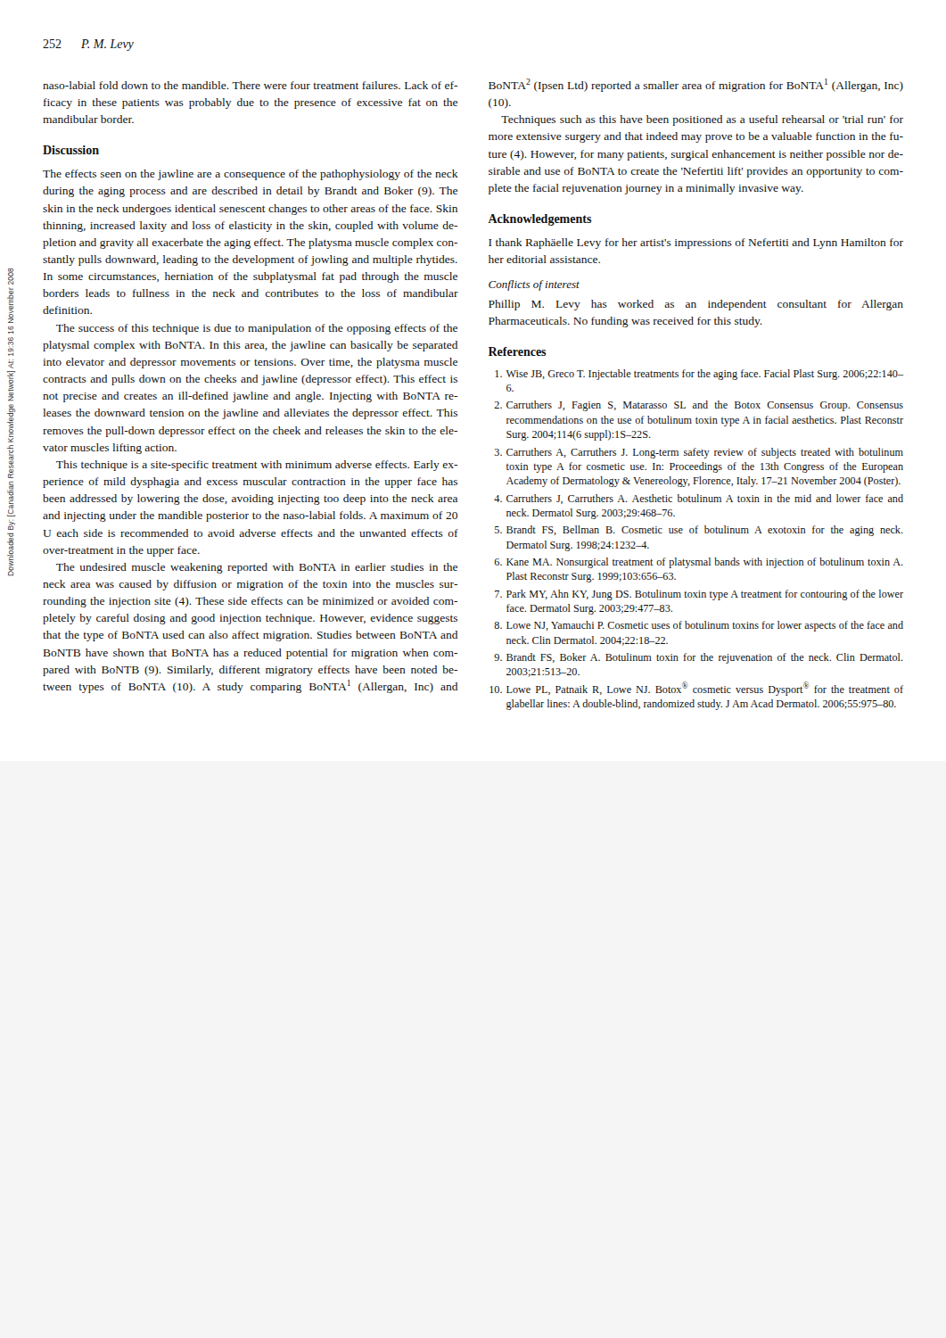Downloaded By: [Canadian Research Knowledge Network] At: 19:36 16 November 2008
252 P. M. Levy
naso-labial fold down to the mandible. There were four treatment failures. Lack of efficacy in these patients was probably due to the presence of excessive fat on the mandibular border.
Discussion
The effects seen on the jawline are a consequence of the pathophysiology of the neck during the aging process and are described in detail by Brandt and Boker (9). The skin in the neck undergoes identical senescent changes to other areas of the face. Skin thinning, increased laxity and loss of elasticity in the skin, coupled with volume depletion and gravity all exacerbate the aging effect. The platysma muscle complex constantly pulls downward, leading to the development of jowling and multiple rhytides. In some circumstances, herniation of the subplatysmal fat pad through the muscle borders leads to fullness in the neck and contributes to the loss of mandibular definition.
The success of this technique is due to manipulation of the opposing effects of the platysmal complex with BoNTA. In this area, the jawline can basically be separated into elevator and depressor movements or tensions. Over time, the platysma muscle contracts and pulls down on the cheeks and jawline (depressor effect). This effect is not precise and creates an ill-defined jawline and angle. Injecting with BoNTA releases the downward tension on the jawline and alleviates the depressor effect. This removes the pull-down depressor effect on the cheek and releases the skin to the elevator muscles lifting action.
This technique is a site-specific treatment with minimum adverse effects. Early experience of mild dysphagia and excess muscular contraction in the upper face has been addressed by lowering the dose, avoiding injecting too deep into the neck area and injecting under the mandible posterior to the naso-labial folds. A maximum of 20 U each side is recommended to avoid adverse effects and the unwanted effects of over-treatment in the upper face.
The undesired muscle weakening reported with BoNTA in earlier studies in the neck area was caused by diffusion or migration of the toxin into the muscles surrounding the injection site (4). These side effects can be minimized or avoided completely by careful dosing and good injection technique. However, evidence suggests that the type of BoNTA used can also affect migration. Studies between BoNTA and BoNTB have shown that BoNTA has a reduced potential for migration when compared with BoNTB (9). Similarly, different migratory effects have been noted between types of BoNTA (10). A study comparing BoNTA1 (Allergan, Inc) and BoNTA2 (Ipsen Ltd) reported a smaller area of migration for BoNTA1 (Allergan, Inc) (10).
Techniques such as this have been positioned as a useful rehearsal or 'trial run' for more extensive surgery and that indeed may prove to be a valuable function in the future (4). However, for many patients, surgical enhancement is neither possible nor desirable and use of BoNTA to create the 'Nefertiti lift' provides an opportunity to complete the facial rejuvenation journey in a minimally invasive way.
Acknowledgements
I thank Raphäelle Levy for her artist's impressions of Nefertiti and Lynn Hamilton for her editorial assistance.
Conflicts of interest
Phillip M. Levy has worked as an independent consultant for Allergan Pharmaceuticals. No funding was received for this study.
References
Wise JB, Greco T. Injectable treatments for the aging face. Facial Plast Surg. 2006;22:140–6.
Carruthers J, Fagien S, Matarasso SL and the Botox Consensus Group. Consensus recommendations on the use of botulinum toxin type A in facial aesthetics. Plast Reconstr Surg. 2004;114(6 suppl):1S–22S.
Carruthers A, Carruthers J. Long-term safety review of subjects treated with botulinum toxin type A for cosmetic use. In: Proceedings of the 13th Congress of the European Academy of Dermatology & Venereology, Florence, Italy. 17–21 November 2004 (Poster).
Carruthers J, Carruthers A. Aesthetic botulinum A toxin in the mid and lower face and neck. Dermatol Surg. 2003;29:468–76.
Brandt FS, Bellman B. Cosmetic use of botulinum A exotoxin for the aging neck. Dermatol Surg. 1998;24:1232–4.
Kane MA. Nonsurgical treatment of platysmal bands with injection of botulinum toxin A. Plast Reconstr Surg. 1999;103:656–63.
Park MY, Ahn KY, Jung DS. Botulinum toxin type A treatment for contouring of the lower face. Dermatol Surg. 2003;29:477–83.
Lowe NJ, Yamauchi P. Cosmetic uses of botulinum toxins for lower aspects of the face and neck. Clin Dermatol. 2004;22:18–22.
Brandt FS, Boker A. Botulinum toxin for the rejuvenation of the neck. Clin Dermatol. 2003;21:513–20.
Lowe PL, Patnaik R, Lowe NJ. Botox® cosmetic versus Dysport® for the treatment of glabellar lines: A double-blind, randomized study. J Am Acad Dermatol. 2006;55:975–80.